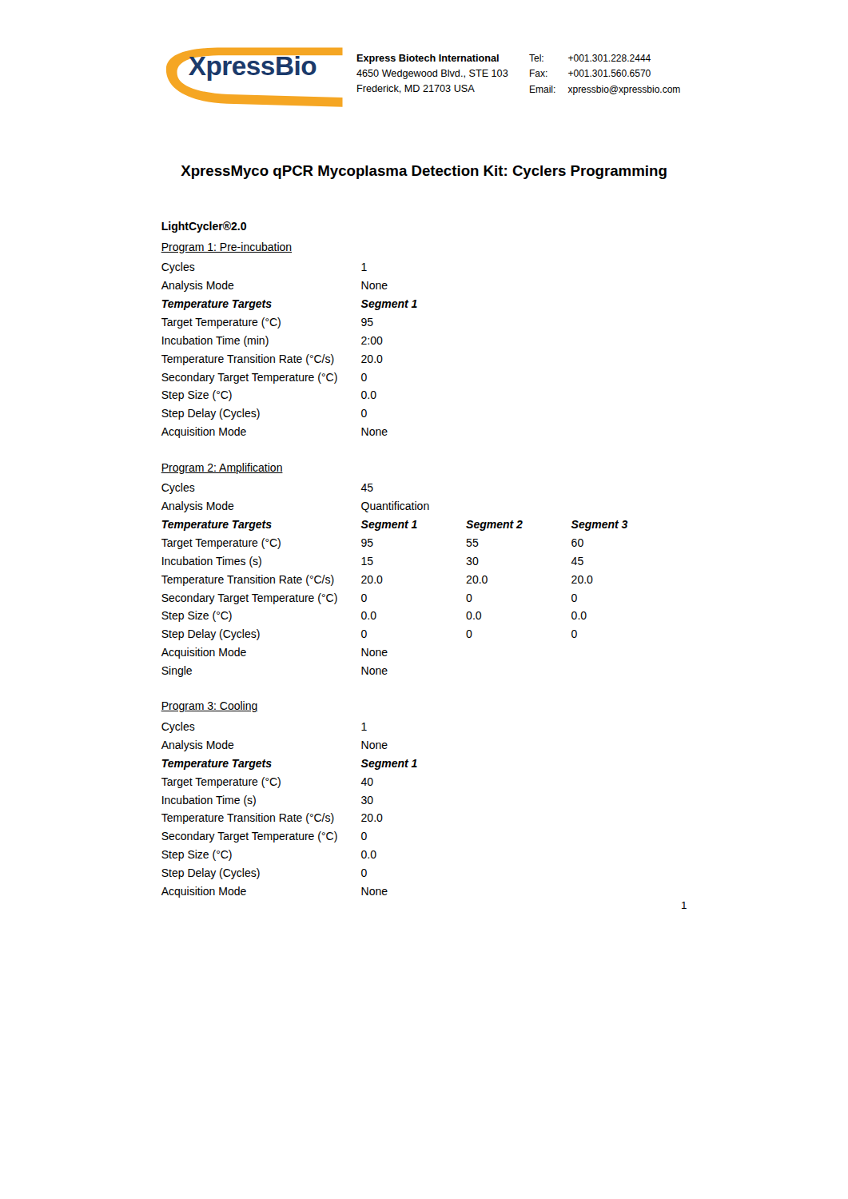Xpress Bio
Express Biotech International
4650 Wedgewood Blvd., STE 103
Frederick, MD 21703 USA
| Tel: | +001.301.228.2444 |
| Fax: | +001.301.560.6570 |
| Email: | xpressbio@xpressbio.com |
XpressMyco qPCR Mycoplasma Detection Kit: Cyclers Programming
LightCycler®2.0
Program 1: Pre-incubation
| Cycles | 1 | | |
| Analysis Mode | None | | |
| Temperature Targets | Segment 1 | | |
| Target Temperature (°C) | 95 | | |
| Incubation Time (min) | 2:00 | | |
| Temperature Transition Rate (°C/s) | 20.0 | | |
| Secondary Target Temperature (°C) | 0 | | |
| Step Size (°C) | 0.0 | | |
| Step Delay (Cycles) | 0 | | |
| Acquisition Mode | None | | |
Program 2: Amplification
| Cycles | 45 | | |
| Analysis Mode | Quantification | | |
| Temperature Targets | Segment 1 | Segment 2 | Segment 3 |
| Target Temperature (°C) | 95 | 55 | 60 |
| Incubation Times (s) | 15 | 30 | 45 |
| Temperature Transition Rate (°C/s) | 20.0 | 20.0 | 20.0 |
| Secondary Target Temperature (°C) | 0 | 0 | 0 |
| Step Size (°C) | 0.0 | 0.0 | 0.0 |
| Step Delay (Cycles) | 0 | 0 | 0 |
| Acquisition Mode | None | | |
| Single | None | | |
Program 3: Cooling
| Cycles | 1 | | |
| Analysis Mode | None | | |
| Temperature Targets | Segment 1 | | |
| Target Temperature (°C) | 40 | | |
| Incubation Time (s) | 30 | | |
| Temperature Transition Rate (°C/s) | 20.0 | | |
| Secondary Target Temperature (°C) | 0 | | |
| Step Size (°C) | 0.0 | | |
| Step Delay (Cycles) | 0 | | |
| Acquisition Mode | None | | |
1